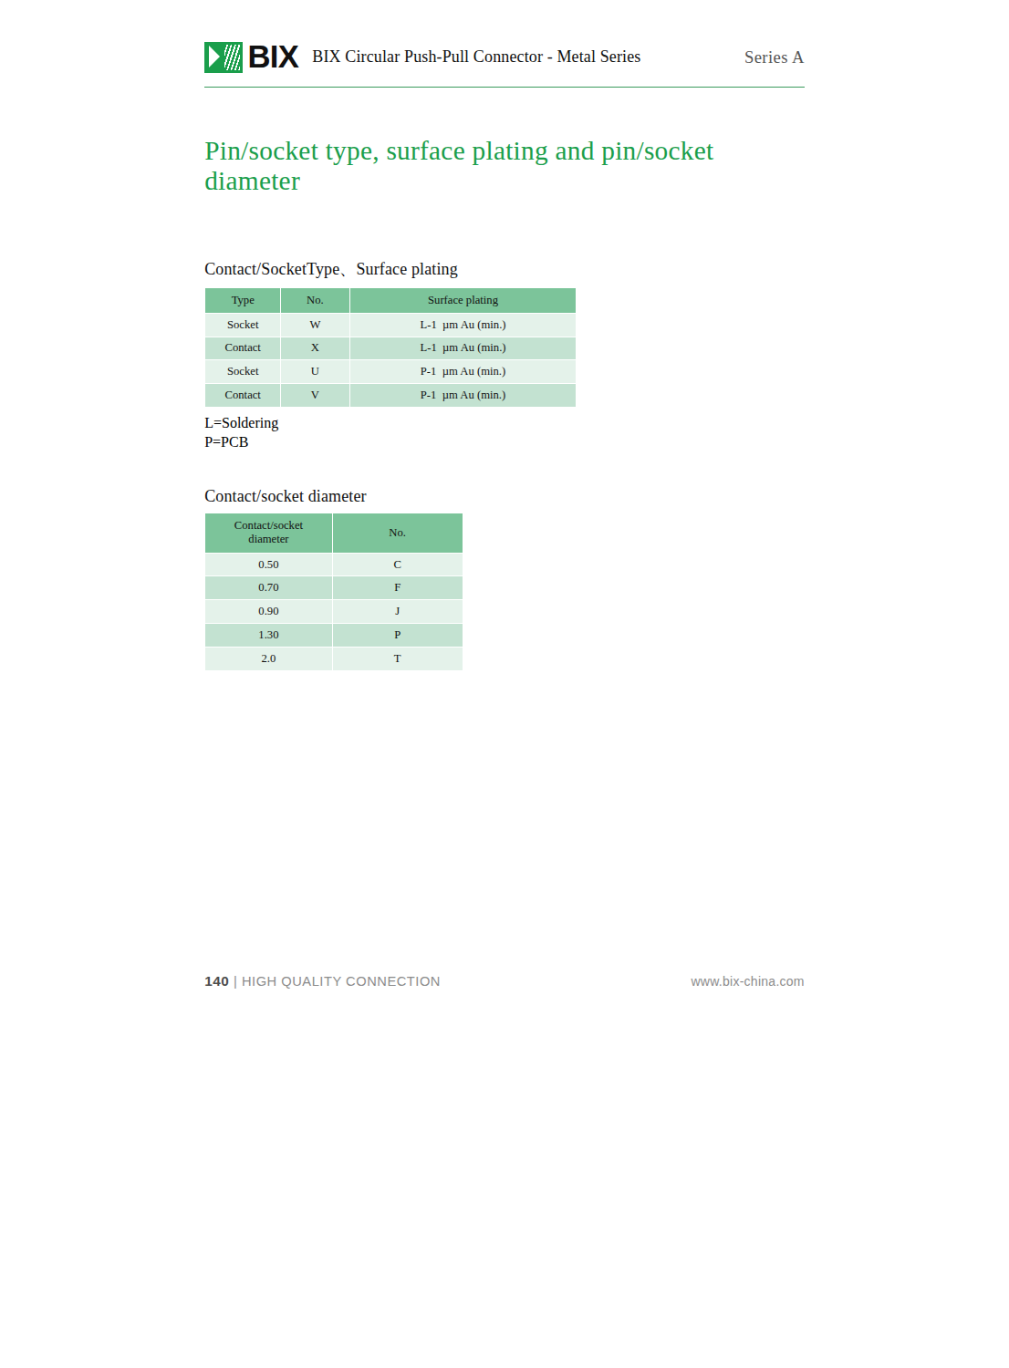BIX
BIX Circular Push-Pull Connector - Metal Series
Series A
Pin/socket type, surface plating and pin/socket diameter
Contact/SocketType、Surface plating
| Type | No. | Surface plating |
| --- | --- | --- |
| Socket | W | L-1 µm Au (min.) |
| Contact | X | L-1 µm Au (min.) |
| Socket | U | P-1 µm Au (min.) |
| Contact | V | P-1 µm Au (min.) |
L=Soldering
P=PCB
Contact/socket diameter
| Contact/socket diameter | No. |
| --- | --- |
| 0.50 | C |
| 0.70 | F |
| 0.90 | J |
| 1.30 | P |
| 2.0 | T |
140 | HIGH QUALITY CONNECTION
www.bix-china.com